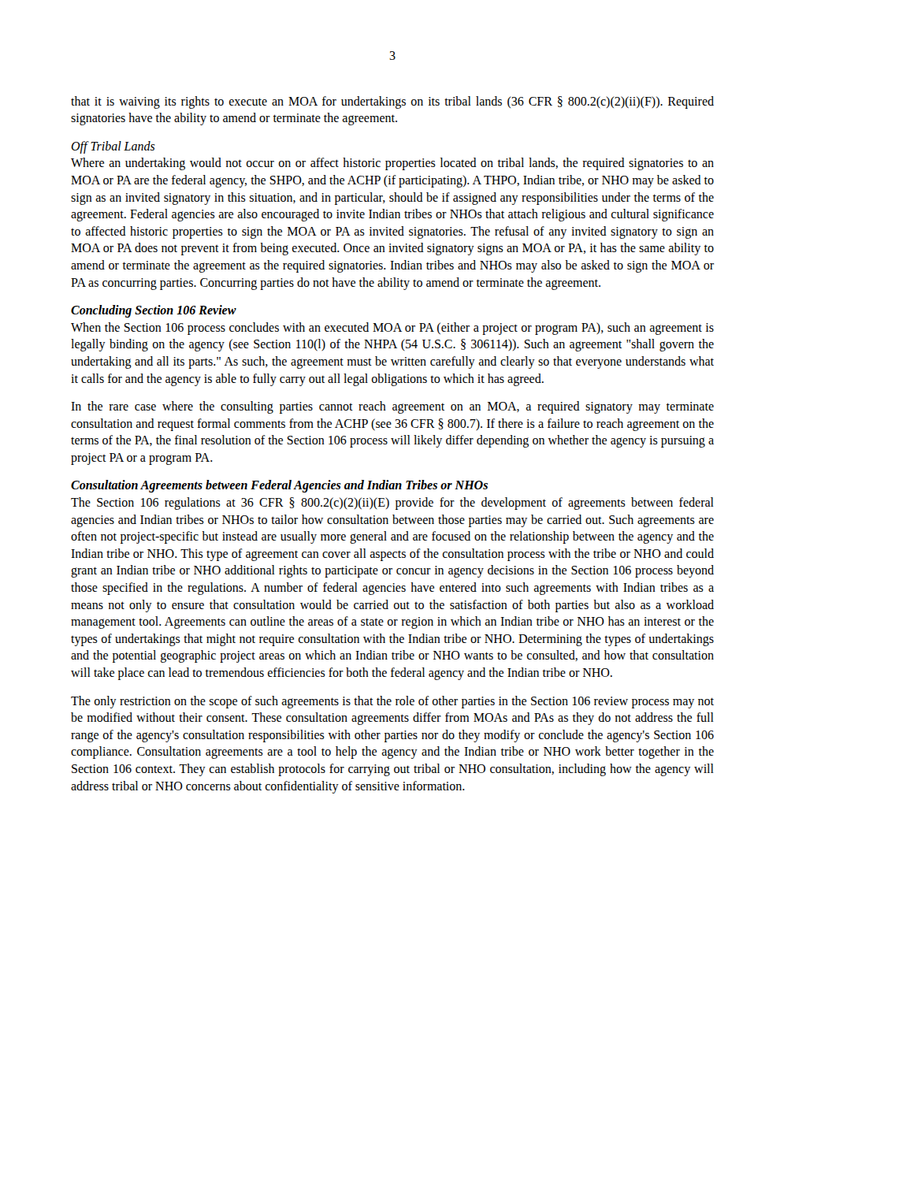3
that it is waiving its rights to execute an MOA for undertakings on its tribal lands (36 CFR § 800.2(c)(2)(ii)(F)). Required signatories have the ability to amend or terminate the agreement.
Off Tribal Lands
Where an undertaking would not occur on or affect historic properties located on tribal lands, the required signatories to an MOA or PA are the federal agency, the SHPO, and the ACHP (if participating). A THPO, Indian tribe, or NHO may be asked to sign as an invited signatory in this situation, and in particular, should be if assigned any responsibilities under the terms of the agreement. Federal agencies are also encouraged to invite Indian tribes or NHOs that attach religious and cultural significance to affected historic properties to sign the MOA or PA as invited signatories. The refusal of any invited signatory to sign an MOA or PA does not prevent it from being executed. Once an invited signatory signs an MOA or PA, it has the same ability to amend or terminate the agreement as the required signatories. Indian tribes and NHOs may also be asked to sign the MOA or PA as concurring parties. Concurring parties do not have the ability to amend or terminate the agreement.
Concluding Section 106 Review
When the Section 106 process concludes with an executed MOA or PA (either a project or program PA), such an agreement is legally binding on the agency (see Section 110(l) of the NHPA (54 U.S.C. § 306114)). Such an agreement "shall govern the undertaking and all its parts." As such, the agreement must be written carefully and clearly so that everyone understands what it calls for and the agency is able to fully carry out all legal obligations to which it has agreed.
In the rare case where the consulting parties cannot reach agreement on an MOA, a required signatory may terminate consultation and request formal comments from the ACHP (see 36 CFR § 800.7). If there is a failure to reach agreement on the terms of the PA, the final resolution of the Section 106 process will likely differ depending on whether the agency is pursuing a project PA or a program PA.
Consultation Agreements between Federal Agencies and Indian Tribes or NHOs
The Section 106 regulations at 36 CFR § 800.2(c)(2)(ii)(E) provide for the development of agreements between federal agencies and Indian tribes or NHOs to tailor how consultation between those parties may be carried out. Such agreements are often not project-specific but instead are usually more general and are focused on the relationship between the agency and the Indian tribe or NHO. This type of agreement can cover all aspects of the consultation process with the tribe or NHO and could grant an Indian tribe or NHO additional rights to participate or concur in agency decisions in the Section 106 process beyond those specified in the regulations. A number of federal agencies have entered into such agreements with Indian tribes as a means not only to ensure that consultation would be carried out to the satisfaction of both parties but also as a workload management tool. Agreements can outline the areas of a state or region in which an Indian tribe or NHO has an interest or the types of undertakings that might not require consultation with the Indian tribe or NHO. Determining the types of undertakings and the potential geographic project areas on which an Indian tribe or NHO wants to be consulted, and how that consultation will take place can lead to tremendous efficiencies for both the federal agency and the Indian tribe or NHO.
The only restriction on the scope of such agreements is that the role of other parties in the Section 106 review process may not be modified without their consent. These consultation agreements differ from MOAs and PAs as they do not address the full range of the agency's consultation responsibilities with other parties nor do they modify or conclude the agency's Section 106 compliance. Consultation agreements are a tool to help the agency and the Indian tribe or NHO work better together in the Section 106 context. They can establish protocols for carrying out tribal or NHO consultation, including how the agency will address tribal or NHO concerns about confidentiality of sensitive information.